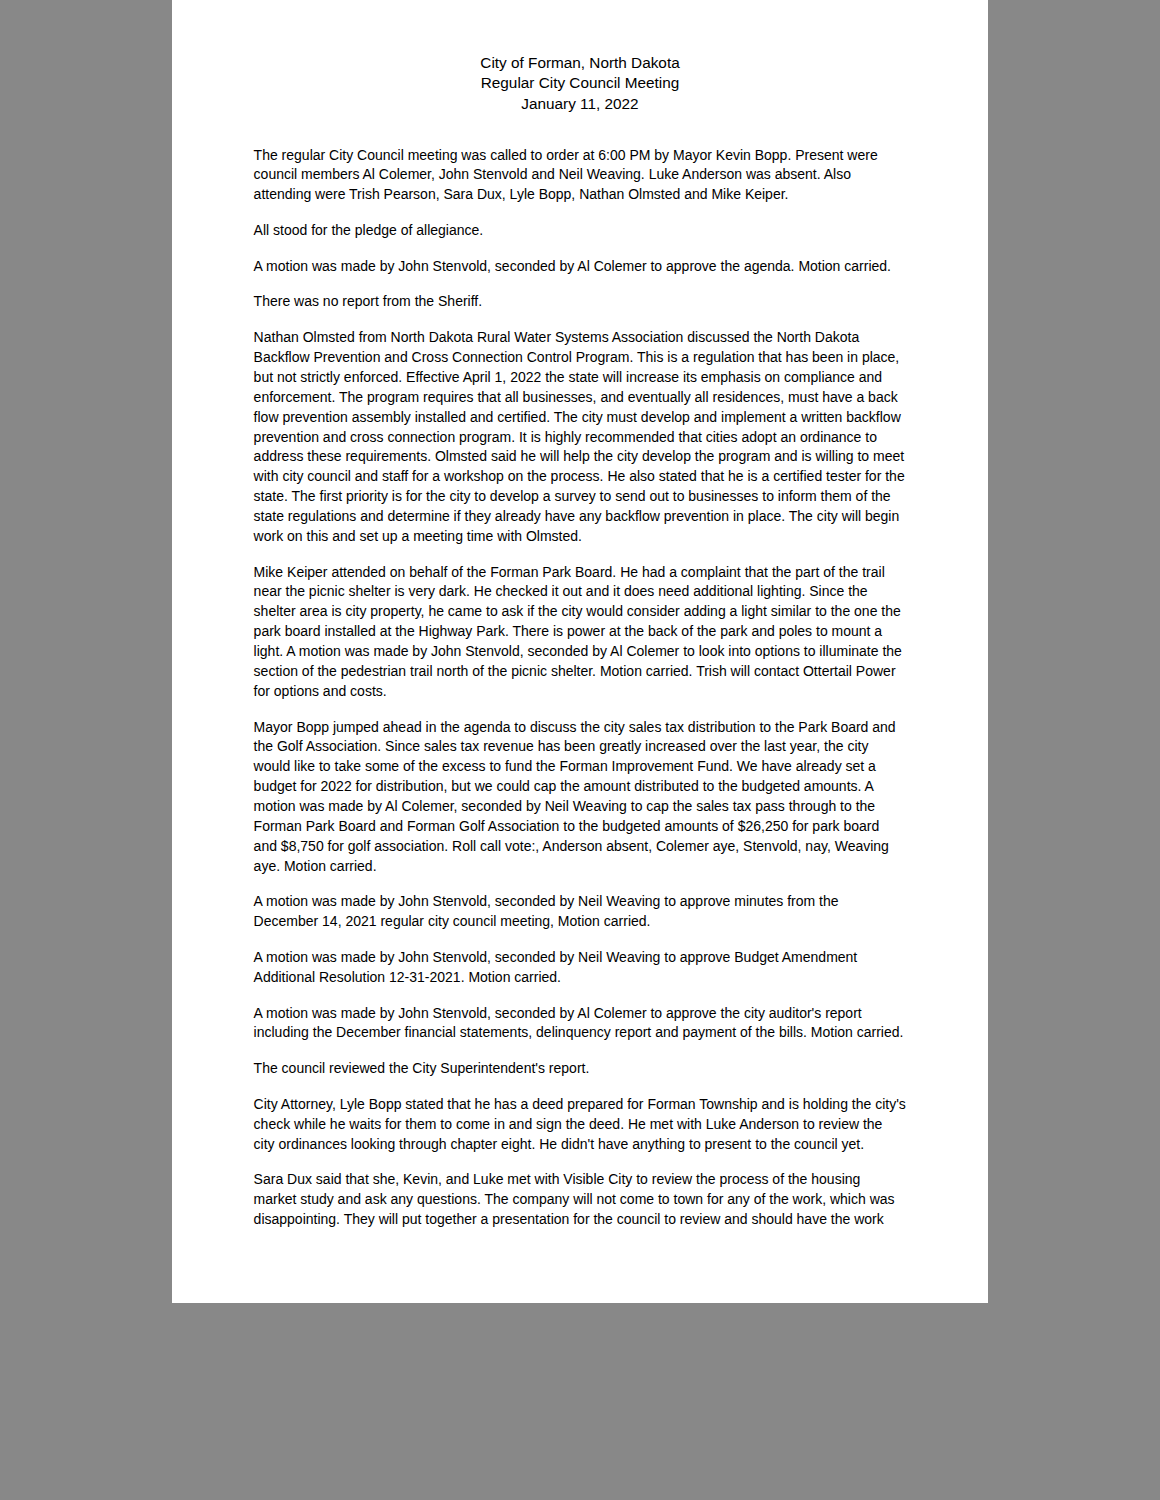City of Forman, North Dakota Regular City Council Meeting January 11, 2022
The regular City Council meeting was called to order at 6:00 PM by Mayor Kevin Bopp. Present were council members Al Colemer, John Stenvold and Neil Weaving. Luke Anderson was absent. Also attending were Trish Pearson, Sara Dux, Lyle Bopp, Nathan Olmsted and Mike Keiper.
All stood for the pledge of allegiance.
A motion was made by John Stenvold, seconded by Al Colemer to approve the agenda. Motion carried.
There was no report from the Sheriff.
Nathan Olmsted from North Dakota Rural Water Systems Association discussed the North Dakota Backflow Prevention and Cross Connection Control Program. This is a regulation that has been in place, but not strictly enforced. Effective April 1, 2022 the state will increase its emphasis on compliance and enforcement. The program requires that all businesses, and eventually all residences, must have a back flow prevention assembly installed and certified. The city must develop and implement a written backflow prevention and cross connection program. It is highly recommended that cities adopt an ordinance to address these requirements. Olmsted said he will help the city develop the program and is willing to meet with city council and staff for a workshop on the process. He also stated that he is a certified tester for the state. The first priority is for the city to develop a survey to send out to businesses to inform them of the state regulations and determine if they already have any backflow prevention in place. The city will begin work on this and set up a meeting time with Olmsted.
Mike Keiper attended on behalf of the Forman Park Board. He had a complaint that the part of the trail near the picnic shelter is very dark. He checked it out and it does need additional lighting. Since the shelter area is city property, he came to ask if the city would consider adding a light similar to the one the park board installed at the Highway Park. There is power at the back of the park and poles to mount a light. A motion was made by John Stenvold, seconded by Al Colemer to look into options to illuminate the section of the pedestrian trail north of the picnic shelter. Motion carried. Trish will contact Ottertail Power for options and costs.
Mayor Bopp jumped ahead in the agenda to discuss the city sales tax distribution to the Park Board and the Golf Association. Since sales tax revenue has been greatly increased over the last year, the city would like to take some of the excess to fund the Forman Improvement Fund. We have already set a budget for 2022 for distribution, but we could cap the amount distributed to the budgeted amounts. A motion was made by Al Colemer, seconded by Neil Weaving to cap the sales tax pass through to the Forman Park Board and Forman Golf Association to the budgeted amounts of $26,250 for park board and $8,750 for golf association. Roll call vote:, Anderson absent, Colemer aye, Stenvold, nay, Weaving aye. Motion carried.
A motion was made by John Stenvold, seconded by Neil Weaving to approve minutes from the December 14, 2021 regular city council meeting, Motion carried.
A motion was made by John Stenvold, seconded by Neil Weaving to approve Budget Amendment Additional Resolution 12-31-2021. Motion carried.
A motion was made by John Stenvold, seconded by Al Colemer to approve the city auditor's report including the December financial statements, delinquency report and payment of the bills. Motion carried.
The council reviewed the City Superintendent's report.
City Attorney, Lyle Bopp stated that he has a deed prepared for Forman Township and is holding the city's check while he waits for them to come in and sign the deed. He met with Luke Anderson to review the city ordinances looking through chapter eight. He didn't have anything to present to the council yet.
Sara Dux said that she, Kevin, and Luke met with Visible City to review the process of the housing market study and ask any questions. The company will not come to town for any of the work, which was disappointing. They will put together a presentation for the council to review and should have the work